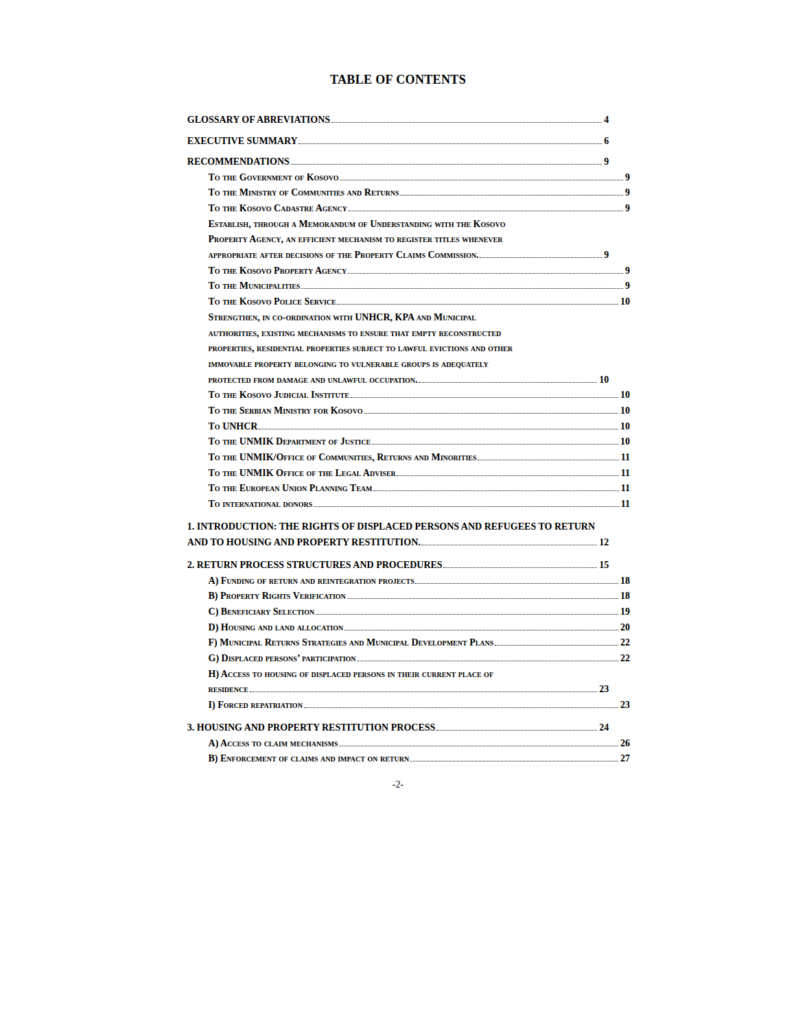TABLE OF CONTENTS
GLOSSARY OF ABREVIATIONS 4
EXECUTIVE SUMMARY 6
RECOMMENDATIONS 9
To the Government of Kosovo 9
To the Ministry of Communities and Returns 9
To the Kosovo Cadastre Agency 9
Establish, through a Memorandum of Understanding with the Kosovo Property Agency, an efficient mechanism to register titles whenever appropriate after decisions of the Property Claims Commission. 9
To the Kosovo Property Agency 9
To the Municipalities 9
To the Kosovo Police Service 10
Strengthen, in co-ordination with UNHCR, KPA and Municipal authorities, existing mechanisms to ensure that empty reconstructed properties, residential properties subject to lawful evictions and other immovable property belonging to vulnerable groups is adequately protected from damage and unlawful occupation. 10
To the Kosovo Judicial Institute 10
To the Serbian Ministry for Kosovo 10
To UNHCR 10
To the UNMIK Department of Justice 10
To the UNMIK/Office of Communities, Returns and Minorities 11
To the UNMIK Office of the Legal Adviser 11
To the European Union Planning Team 11
To international donors 11
1. INTRODUCTION: THE RIGHTS OF DISPLACED PERSONS AND REFUGEES TO RETURN AND TO HOUSING AND PROPERTY RESTITUTION. 12
2. RETURN PROCESS STRUCTURES AND PROCEDURES 15
A) Funding of return and reintegration projects 18
B) Property Rights Verification 18
C) Beneficiary Selection 19
D) Housing and land allocation 20
F) Municipal Returns Strategies and Municipal Development Plans 22
G) Displaced persons’ participation 22
H) Access to housing of displaced persons in their current place of residence 23
I) Forced repatriation 23
3. HOUSING AND PROPERTY RESTITUTION PROCESS 24
A) Access to claim mechanisms 26
B) Enforcement of claims and impact on return 27
-2-